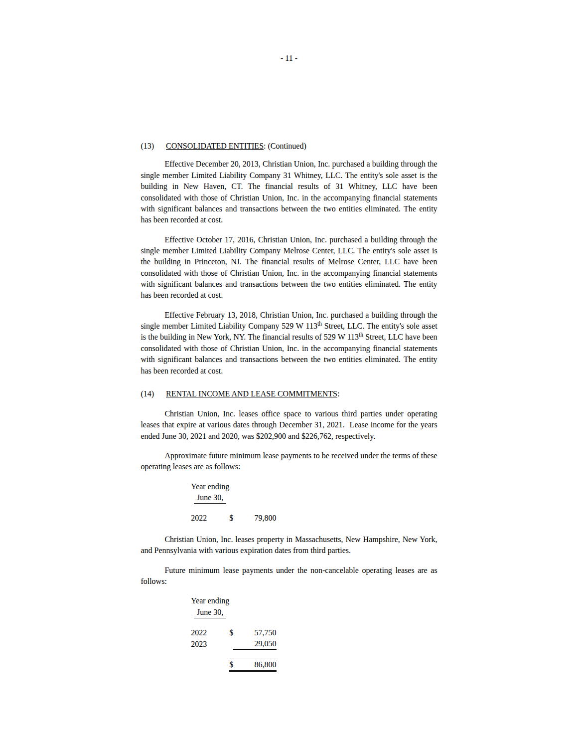- 11 -
(13) CONSOLIDATED ENTITIES: (Continued)
Effective December 20, 2013, Christian Union, Inc. purchased a building through the single member Limited Liability Company 31 Whitney, LLC. The entity's sole asset is the building in New Haven, CT. The financial results of 31 Whitney, LLC have been consolidated with those of Christian Union, Inc. in the accompanying financial statements with significant balances and transactions between the two entities eliminated. The entity has been recorded at cost.
Effective October 17, 2016, Christian Union, Inc. purchased a building through the single member Limited Liability Company Melrose Center, LLC. The entity's sole asset is the building in Princeton, NJ. The financial results of Melrose Center, LLC have been consolidated with those of Christian Union, Inc. in the accompanying financial statements with significant balances and transactions between the two entities eliminated. The entity has been recorded at cost.
Effective February 13, 2018, Christian Union, Inc. purchased a building through the single member Limited Liability Company 529 W 113th Street, LLC. The entity's sole asset is the building in New York, NY. The financial results of 529 W 113th Street, LLC have been consolidated with those of Christian Union, Inc. in the accompanying financial statements with significant balances and transactions between the two entities eliminated. The entity has been recorded at cost.
(14) RENTAL INCOME AND LEASE COMMITMENTS:
Christian Union, Inc. leases office space to various third parties under operating leases that expire at various dates through December 31, 2021. Lease income for the years ended June 30, 2021 and 2020, was $202,900 and $226,762, respectively.
Approximate future minimum lease payments to be received under the terms of these operating leases are as follows:
| Year ending June 30, | | |
| 2022 | $ | 79,800 |
Christian Union, Inc. leases property in Massachusetts, New Hampshire, New York, and Pennsylvania with various expiration dates from third parties.
Future minimum lease payments under the non-cancelable operating leases are as follows:
| Year ending June 30, | | |
| 2022 | $ | 57,750 |
| 2023 | | 29,050 |
| | $ | 86,800 |